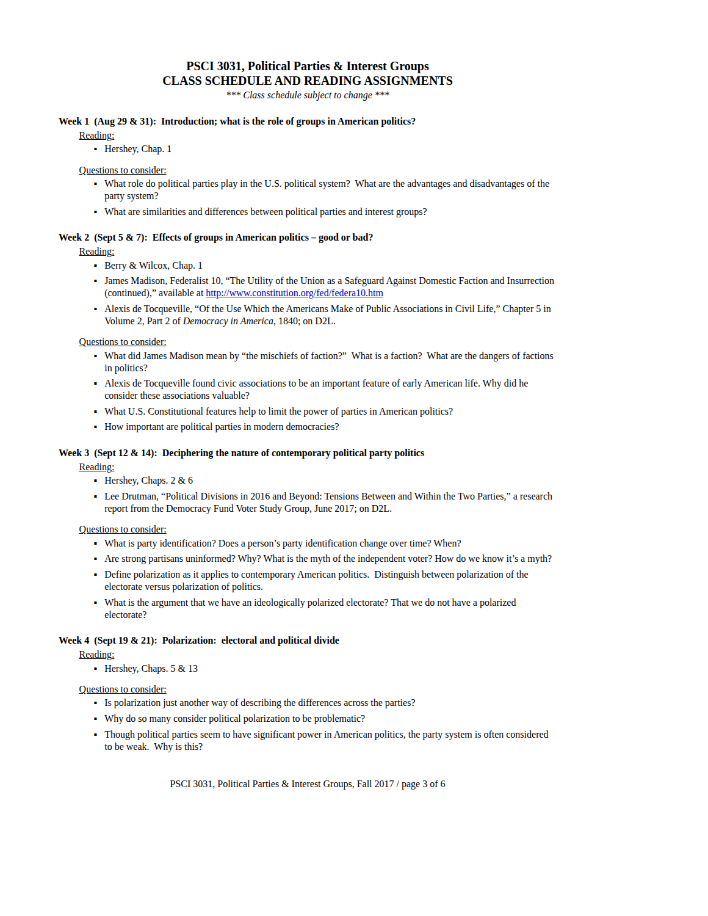PSCI 3031, Political Parties & Interest Groups CLASS SCHEDULE AND READING ASSIGNMENTS
*** Class schedule subject to change ***
Week 1 (Aug 29 & 31): Introduction; what is the role of groups in American politics?
Reading:
Hershey, Chap. 1
Questions to consider:
What role do political parties play in the U.S. political system? What are the advantages and disadvantages of the party system?
What are similarities and differences between political parties and interest groups?
Week 2 (Sept 5 & 7): Effects of groups in American politics – good or bad?
Reading:
Berry & Wilcox, Chap. 1
James Madison, Federalist 10, “The Utility of the Union as a Safeguard Against Domestic Faction and Insurrection (continued),” available at http://www.constitution.org/fed/federa10.htm
Alexis de Tocqueville, “Of the Use Which the Americans Make of Public Associations in Civil Life,” Chapter 5 in Volume 2, Part 2 of Democracy in America, 1840; on D2L.
Questions to consider:
What did James Madison mean by “the mischiefs of faction?” What is a faction? What are the dangers of factions in politics?
Alexis de Tocqueville found civic associations to be an important feature of early American life. Why did he consider these associations valuable?
What U.S. Constitutional features help to limit the power of parties in American politics?
How important are political parties in modern democracies?
Week 3 (Sept 12 & 14): Deciphering the nature of contemporary political party politics
Reading:
Hershey, Chaps. 2 & 6
Lee Drutman, “Political Divisions in 2016 and Beyond: Tensions Between and Within the Two Parties,” a research report from the Democracy Fund Voter Study Group, June 2017; on D2L.
Questions to consider:
What is party identification? Does a person’s party identification change over time? When?
Are strong partisans uninformed? Why? What is the myth of the independent voter? How do we know it’s a myth?
Define polarization as it applies to contemporary American politics. Distinguish between polarization of the electorate versus polarization of politics.
What is the argument that we have an ideologically polarized electorate? That we do not have a polarized electorate?
Week 4 (Sept 19 & 21): Polarization: electoral and political divide
Reading:
Hershey, Chaps. 5 & 13
Questions to consider:
Is polarization just another way of describing the differences across the parties?
Why do so many consider political polarization to be problematic?
Though political parties seem to have significant power in American politics, the party system is often considered to be weak. Why is this?
PSCI 3031, Political Parties & Interest Groups, Fall 2017 / page 3 of 6